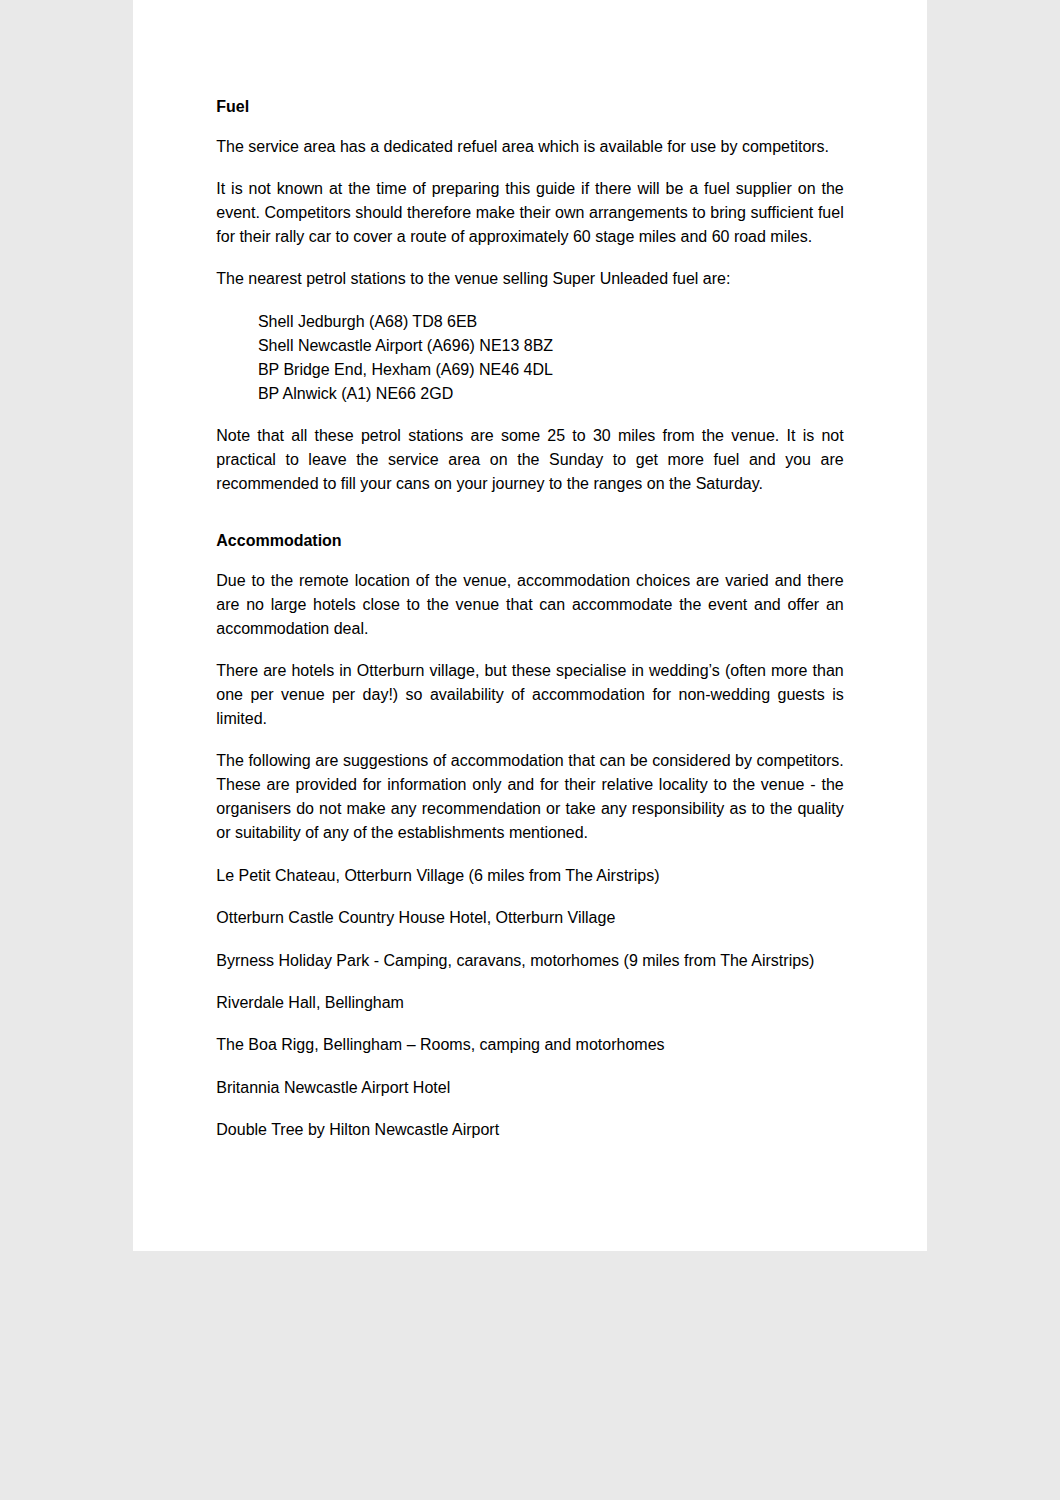Fuel
The service area has a dedicated refuel area which is available for use by competitors.
It is not known at the time of preparing this guide if there will be a fuel supplier on the event. Competitors should therefore make their own arrangements to bring sufficient fuel for their rally car to cover a route of approximately 60 stage miles and 60 road miles.
The nearest petrol stations to the venue selling Super Unleaded fuel are:
Shell Jedburgh (A68) TD8 6EB
Shell Newcastle Airport (A696) NE13 8BZ
BP Bridge End, Hexham (A69) NE46 4DL
BP Alnwick (A1) NE66 2GD
Note that all these petrol stations are some 25 to 30 miles from the venue. It is not practical to leave the service area on the Sunday to get more fuel and you are recommended to fill your cans on your journey to the ranges on the Saturday.
Accommodation
Due to the remote location of the venue, accommodation choices are varied and there are no large hotels close to the venue that can accommodate the event and offer an accommodation deal.
There are hotels in Otterburn village, but these specialise in wedding’s (often more than one per venue per day!) so availability of accommodation for non-wedding guests is limited.
The following are suggestions of accommodation that can be considered by competitors. These are provided for information only and for their relative locality to the venue - the organisers do not make any recommendation or take any responsibility as to the quality or suitability of any of the establishments mentioned.
Le Petit Chateau, Otterburn Village (6 miles from The Airstrips)
Otterburn Castle Country House Hotel, Otterburn Village
Byrness Holiday Park - Camping, caravans, motorhomes (9 miles from The Airstrips)
Riverdale Hall, Bellingham
The Boa Rigg, Bellingham – Rooms, camping and motorhomes
Britannia Newcastle Airport Hotel
Double Tree by Hilton Newcastle Airport